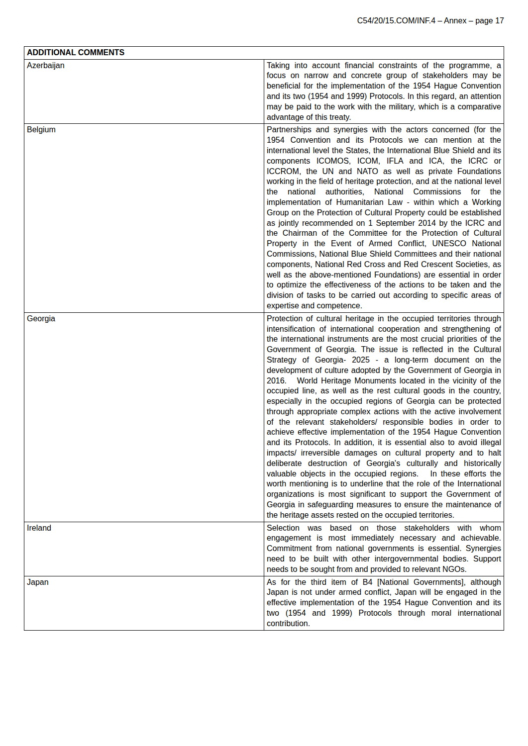C54/20/15.COM/INF.4 – Annex – page 17
| ADDITIONAL COMMENTS |
| --- |
| Azerbaijan | Taking into account financial constraints of the programme, a focus on narrow and concrete group of stakeholders may be beneficial for the implementation of the 1954 Hague Convention and its two (1954 and 1999) Protocols. In this regard, an attention may be paid to the work with the military, which is a comparative advantage of this treaty. |
| Belgium | Partnerships and synergies with the actors concerned (for the 1954 Convention and its Protocols we can mention at the international level the States, the International Blue Shield and its components ICOMOS, ICOM, IFLA and ICA, the ICRC or ICCROM, the UN and NATO as well as private Foundations working in the field of heritage protection, and at the national level the national authorities, National Commissions for the implementation of Humanitarian Law - within which a Working Group on the Protection of Cultural Property could be established as jointly recommended on 1 September 2014 by the ICRC and the Chairman of the Committee for the Protection of Cultural Property in the Event of Armed Conflict, UNESCO National Commissions, National Blue Shield Committees and their national components, National Red Cross and Red Crescent Societies, as well as the above-mentioned Foundations) are essential in order to optimize the effectiveness of the actions to be taken and the division of tasks to be carried out according to specific areas of expertise and competence. |
| Georgia | Protection of cultural heritage in the occupied territories through intensification of international cooperation and strengthening of the international instruments are the most crucial priorities of the Government of Georgia. The issue is reflected in the Cultural Strategy of Georgia- 2025 - a long-term document on the development of culture adopted by the Government of Georgia in 2016. World Heritage Monuments located in the vicinity of the occupied line, as well as the rest cultural goods in the country, especially in the occupied regions of Georgia can be protected through appropriate complex actions with the active involvement of the relevant stakeholders/ responsible bodies in order to achieve effective implementation of the 1954 Hague Convention and its Protocols. In addition, it is essential also to avoid illegal impacts/ irreversible damages on cultural property and to halt deliberate destruction of Georgia's culturally and historically valuable objects in the occupied regions. In these efforts the worth mentioning is to underline that the role of the International organizations is most significant to support the Government of Georgia in safeguarding measures to ensure the maintenance of the heritage assets rested on the occupied territories. |
| Ireland | Selection was based on those stakeholders with whom engagement is most immediately necessary and achievable. Commitment from national governments is essential. Synergies need to be built with other intergovernmental bodies. Support needs to be sought from and provided to relevant NGOs. |
| Japan | As for the third item of B4 [National Governments], although Japan is not under armed conflict, Japan will be engaged in the effective implementation of the 1954 Hague Convention and its two (1954 and 1999) Protocols through moral international contribution. |